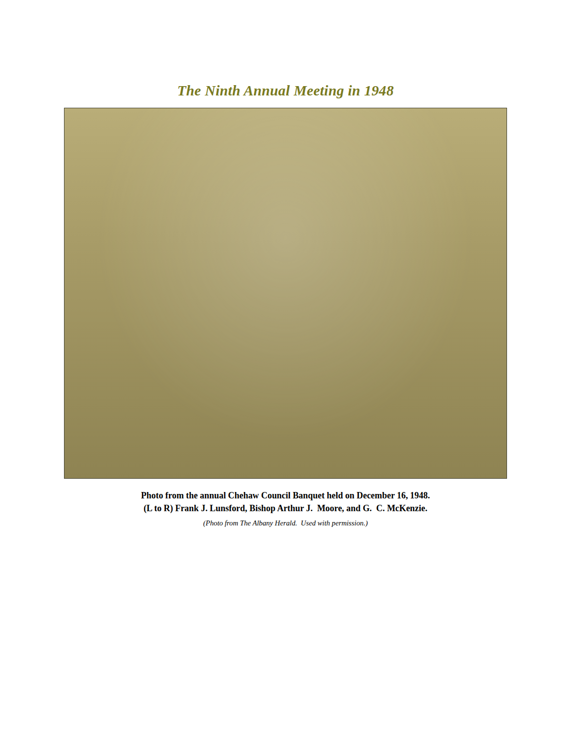The Ninth Annual Meeting in 1948
Photo from the annual Chehaw Council Banquet held on December 16, 1948. (L to R) Frank J. Lunsford, Bishop Arthur J. Moore, and G. C. McKenzie. (Photo from The Albany Herald. Used with permission.)